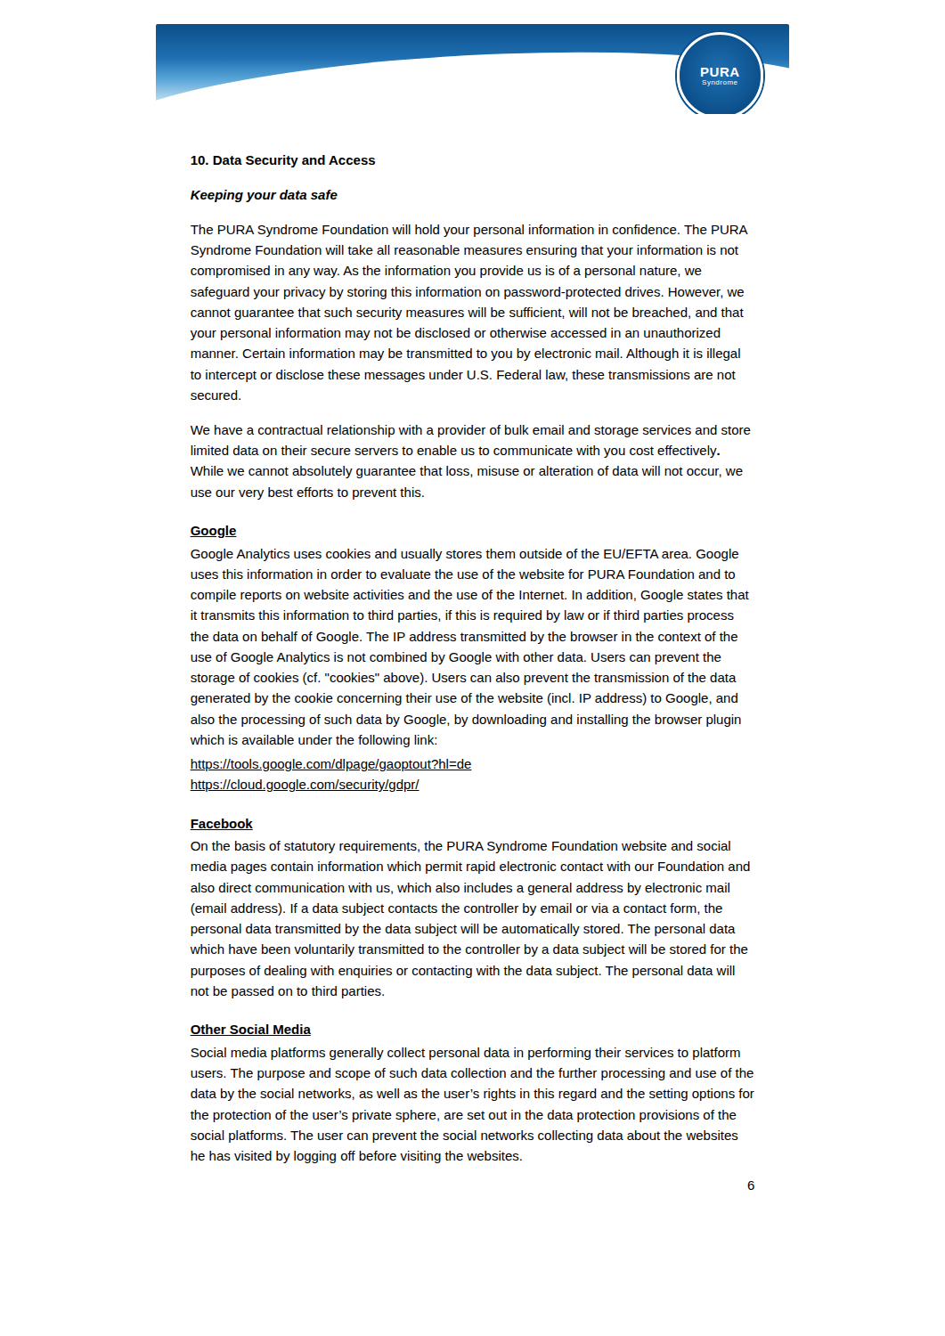PURA Syndrome
10. Data Security and Access
Keeping your data safe
The PURA Syndrome Foundation will hold your personal information in confidence. The PURA Syndrome Foundation will take all reasonable measures ensuring that your information is not compromised in any way. As the information you provide us is of a personal nature, we safeguard your privacy by storing this information on password-protected drives. However, we cannot guarantee that such security measures will be sufficient, will not be breached, and that your personal information may not be disclosed or otherwise accessed in an unauthorized manner. Certain information may be transmitted to you by electronic mail. Although it is illegal to intercept or disclose these messages under U.S. Federal law, these transmissions are not secured.
We have a contractual relationship with a provider of bulk email and storage services and store limited data on their secure servers to enable us to communicate with you cost effectively. While we cannot absolutely guarantee that loss, misuse or alteration of data will not occur, we use our very best efforts to prevent this.
Google
Google Analytics uses cookies and usually stores them outside of the EU/EFTA area. Google uses this information in order to evaluate the use of the website for PURA Foundation and to compile reports on website activities and the use of the Internet. In addition, Google states that it transmits this information to third parties, if this is required by law or if third parties process the data on behalf of Google. The IP address transmitted by the browser in the context of the use of Google Analytics is not combined by Google with other data. Users can prevent the storage of cookies (cf. "cookies" above). Users can also prevent the transmission of the data generated by the cookie concerning their use of the website (incl. IP address) to Google, and also the processing of such data by Google, by downloading and installing the browser plugin which is available under the following link:
https://tools.google.com/dlpage/gaoptout?hl=de https://cloud.google.com/security/gdpr/
Facebook
On the basis of statutory requirements, the PURA Syndrome Foundation website and social media pages contain information which permit rapid electronic contact with our Foundation and also direct communication with us, which also includes a general address by electronic mail (email address). If a data subject contacts the controller by email or via a contact form, the personal data transmitted by the data subject will be automatically stored. The personal data which have been voluntarily transmitted to the controller by a data subject will be stored for the purposes of dealing with enquiries or contacting with the data subject. The personal data will not be passed on to third parties.
Other Social Media
Social media platforms generally collect personal data in performing their services to platform users. The purpose and scope of such data collection and the further processing and use of the data by the social networks, as well as the user’s rights in this regard and the setting options for the protection of the user’s private sphere, are set out in the data protection provisions of the social platforms. The user can prevent the social networks collecting data about the websites he has visited by logging off before visiting the websites.
6